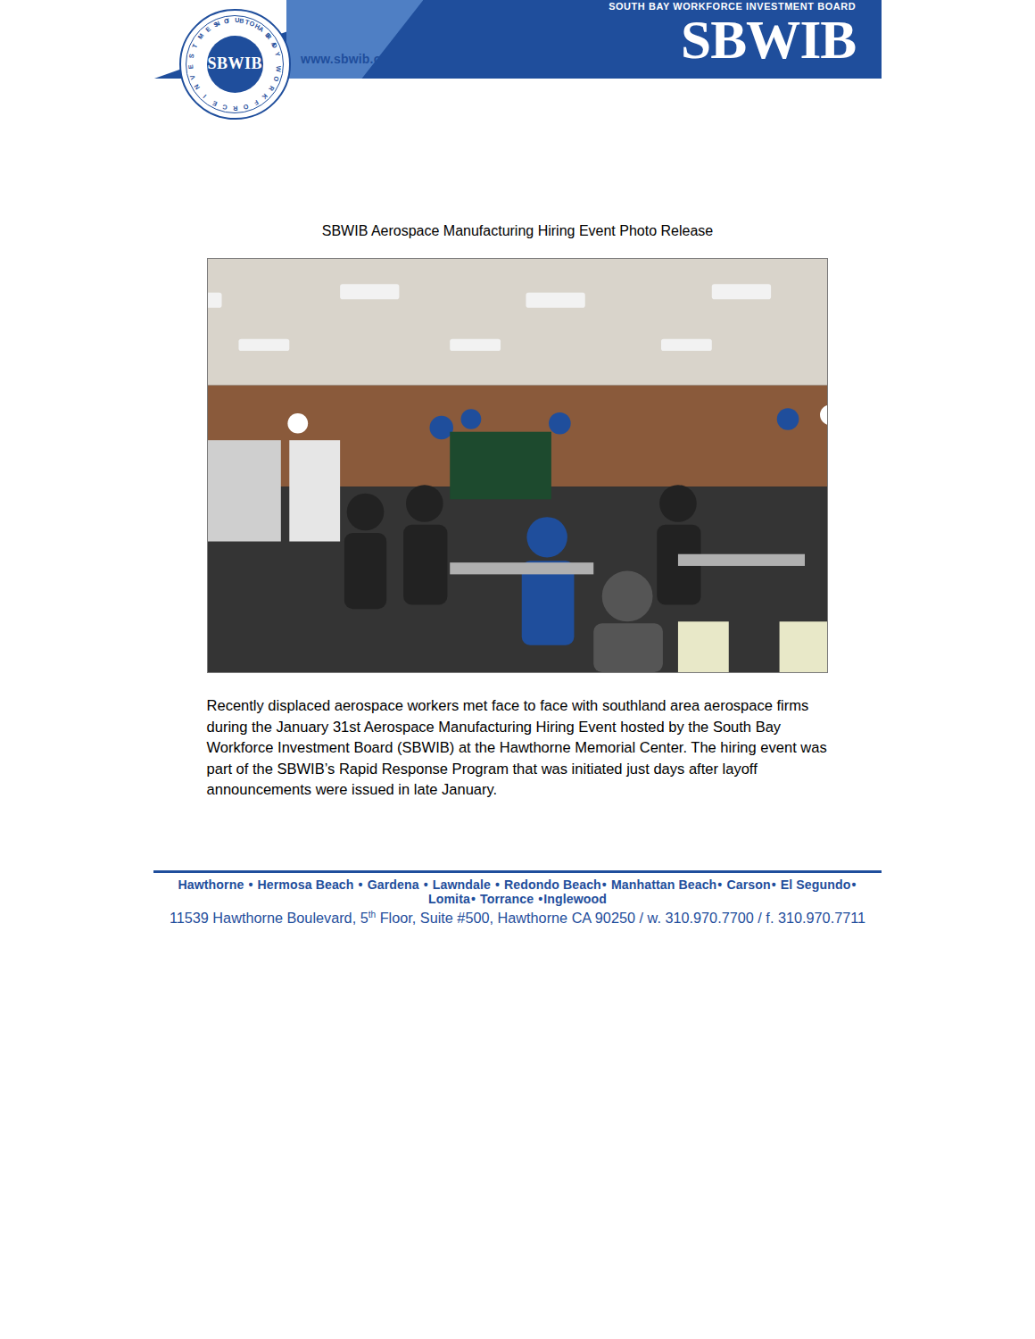SOUTH BAY WORKFORCE INVESTMENT BOARD SBWIB
www.sbwib.org
S O U T H B A Y W O R K F O R C E I N V E S T M E N T B O A R D
SBWIB
SBWIB Aerospace Manufacturing Hiring Event Photo Release
Recently displaced aerospace workers met face to face with southland area aerospace firms during the January 31st Aerospace Manufacturing Hiring Event hosted by the South Bay Workforce Investment Board (SBWIB) at the Hawthorne Memorial Center. The hiring event was part of the SBWIB’s Rapid Response Program that was initiated just days after layoff announcements were issued in late January.
Hawthorne • Hermosa Beach • Gardena • Lawndale • Redondo Beach• Manhattan Beach• Carson• El Segundo• Lomita• Torrance •Inglewood
11539 Hawthorne Boulevard, 5th Floor, Suite #500, Hawthorne CA 90250 / w. 310.970.7700 / f. 310.970.7711